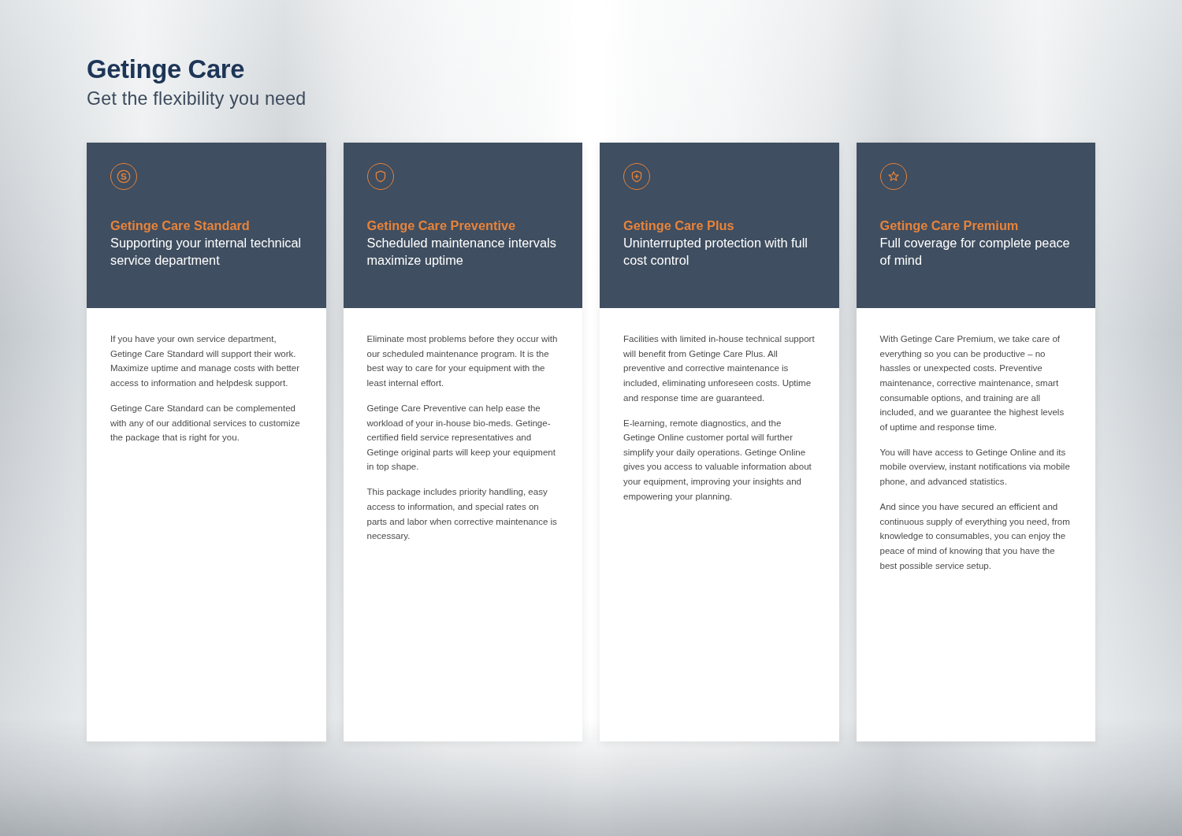Getinge Care
Get the flexibility you need
S
Getinge Care Standard
Supporting your internal technical service department
If you have your own service department, Getinge Care Standard will support their work. Maximize uptime and manage costs with better access to information and helpdesk support.
Getinge Care Standard can be complemented with any of our additional services to customize the package that is right for you.
Getinge Care Preventive
Scheduled maintenance intervals maximize uptime
Eliminate most problems before they occur with our scheduled maintenance program. It is the best way to care for your equipment with the least internal effort.
Getinge Care Preventive can help ease the workload of your in-house bio-meds. Getinge-certified field service representatives and Getinge original parts will keep your equipment in top shape.
This package includes priority handling, easy access to information, and special rates on parts and labor when corrective maintenance is necessary.
Getinge Care Plus
Uninterrupted protection with full cost control
Facilities with limited in-house technical support will benefit from Getinge Care Plus. All preventive and corrective maintenance is included, eliminating unforeseen costs. Uptime and response time are guaranteed.
E-learning, remote diagnostics, and the Getinge Online customer portal will further simplify your daily operations. Getinge Online gives you access to valuable information about your equipment, improving your insights and empowering your planning.
Getinge Care Premium
Full coverage for complete peace of mind
With Getinge Care Premium, we take care of everything so you can be productive – no hassles or unexpected costs. Preventive maintenance, corrective maintenance, smart consumable options, and training are all included, and we guarantee the highest levels of uptime and response time.
You will have access to Getinge Online and its mobile overview, instant notifications via mobile phone, and advanced statistics.
And since you have secured an efficient and continuous supply of everything you need, from knowledge to consumables, you can enjoy the peace of mind of knowing that you have the best possible service setup.